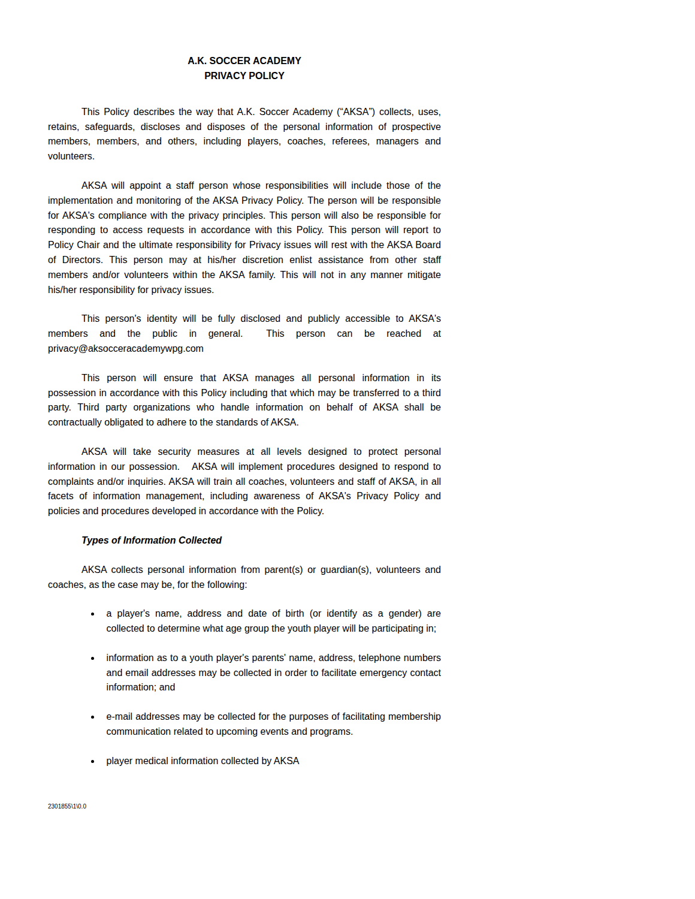A.K. SOCCER ACADEMY PRIVACY POLICY
This Policy describes the way that A.K. Soccer Academy (“AKSA”) collects, uses, retains, safeguards, discloses and disposes of the personal information of prospective members, members, and others, including players, coaches, referees, managers and volunteers.
AKSA will appoint a staff person whose responsibilities will include those of the implementation and monitoring of the AKSA Privacy Policy. The person will be responsible for AKSA's compliance with the privacy principles. This person will also be responsible for responding to access requests in accordance with this Policy. This person will report to Policy Chair and the ultimate responsibility for Privacy issues will rest with the AKSA Board of Directors. This person may at his/her discretion enlist assistance from other staff members and/or volunteers within the AKSA family. This will not in any manner mitigate his/her responsibility for privacy issues.
This person's identity will be fully disclosed and publicly accessible to AKSA's members and the public in general. This person can be reached at privacy@aksocceracademywpg.com
This person will ensure that AKSA manages all personal information in its possession in accordance with this Policy including that which may be transferred to a third party. Third party organizations who handle information on behalf of AKSA shall be contractually obligated to adhere to the standards of AKSA.
AKSA will take security measures at all levels designed to protect personal information in our possession. AKSA will implement procedures designed to respond to complaints and/or inquiries. AKSA will train all coaches, volunteers and staff of AKSA, in all facets of information management, including awareness of AKSA's Privacy Policy and policies and procedures developed in accordance with the Policy.
Types of Information Collected
AKSA collects personal information from parent(s) or guardian(s), volunteers and coaches, as the case may be, for the following:
a player's name, address and date of birth (or identify as a gender) are collected to determine what age group the youth player will be participating in;
information as to a youth player's parents' name, address, telephone numbers and email addresses may be collected in order to facilitate emergency contact information; and
e-mail addresses may be collected for the purposes of facilitating membership communication related to upcoming events and programs.
player medical information collected by AKSA
2301855\1\0.0